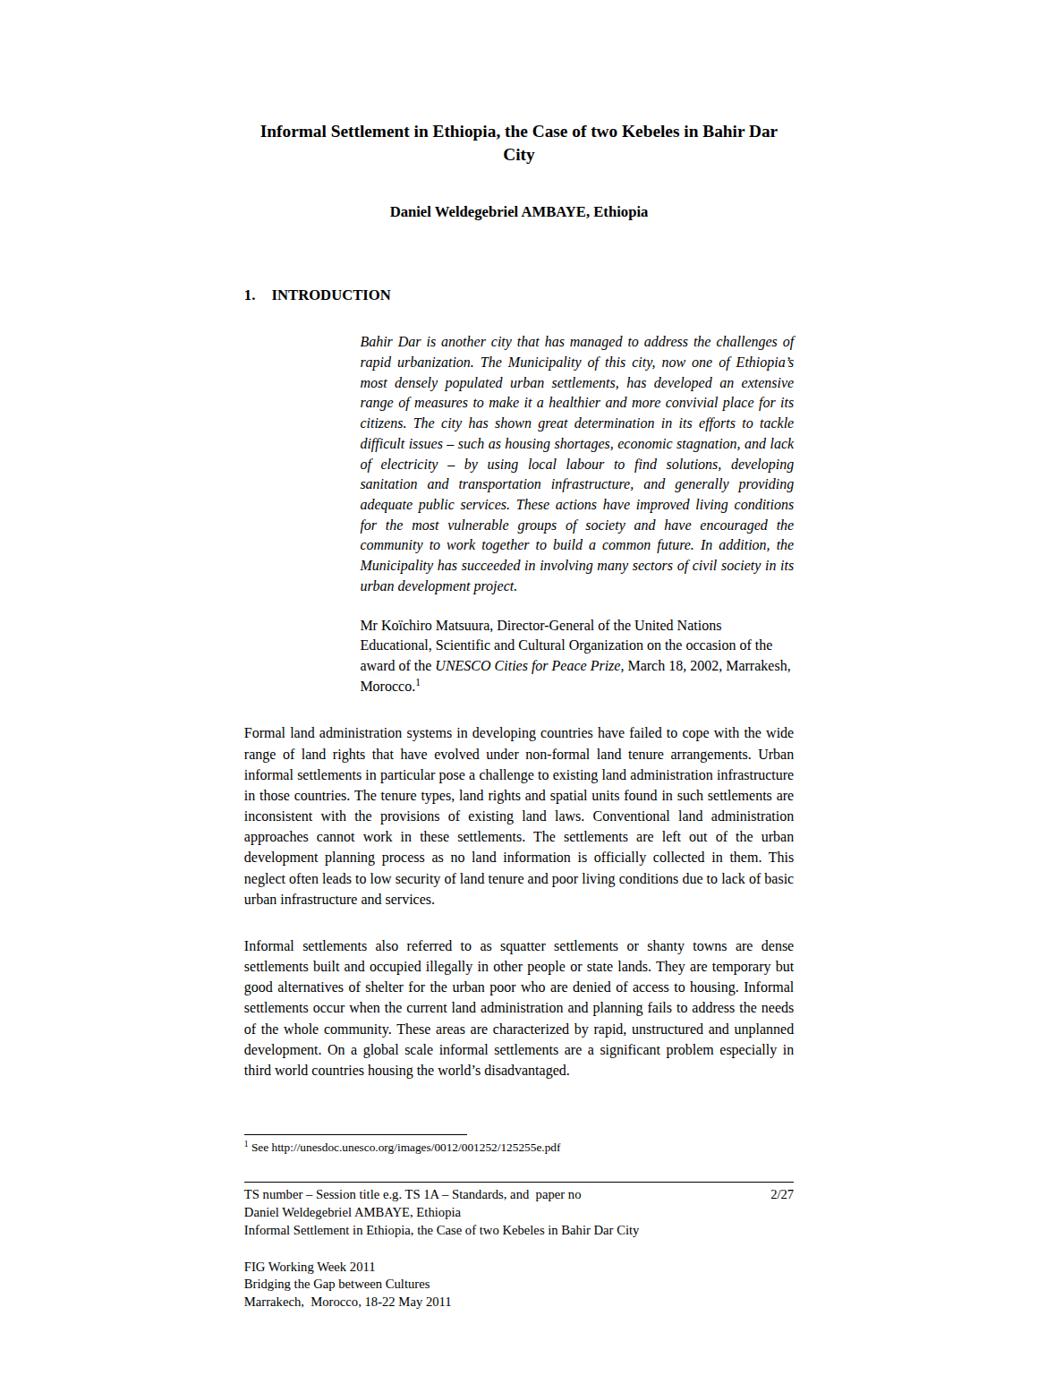Informal Settlement in Ethiopia, the Case of two Kebeles in Bahir Dar City
Daniel Weldegebriel AMBAYE, Ethiopia
1. INTRODUCTION
Bahir Dar is another city that has managed to address the challenges of rapid urbanization. The Municipality of this city, now one of Ethiopia’s most densely populated urban settlements, has developed an extensive range of measures to make it a healthier and more convivial place for its citizens. The city has shown great determination in its efforts to tackle difficult issues – such as housing shortages, economic stagnation, and lack of electricity – by using local labour to find solutions, developing sanitation and transportation infrastructure, and generally providing adequate public services. These actions have improved living conditions for the most vulnerable groups of society and have encouraged the community to work together to build a common future. In addition, the Municipality has succeeded in involving many sectors of civil society in its urban development project.
Mr Koïchiro Matsuura, Director-General of the United Nations Educational, Scientific and Cultural Organization on the occasion of the award of the UNESCO Cities for Peace Prize, March 18, 2002, Marrakesh, Morocco.1
Formal land administration systems in developing countries have failed to cope with the wide range of land rights that have evolved under non-formal land tenure arrangements. Urban informal settlements in particular pose a challenge to existing land administration infrastructure in those countries. The tenure types, land rights and spatial units found in such settlements are inconsistent with the provisions of existing land laws. Conventional land administration approaches cannot work in these settlements. The settlements are left out of the urban development planning process as no land information is officially collected in them. This neglect often leads to low security of land tenure and poor living conditions due to lack of basic urban infrastructure and services.
Informal settlements also referred to as squatter settlements or shanty towns are dense settlements built and occupied illegally in other people or state lands. They are temporary but good alternatives of shelter for the urban poor who are denied of access to housing. Informal settlements occur when the current land administration and planning fails to address the needs of the whole community. These areas are characterized by rapid, unstructured and unplanned development. On a global scale informal settlements are a significant problem especially in third world countries housing the world’s disadvantaged.
1 See http://unesdoc.unesco.org/images/0012/001252/125255e.pdf
TS number – Session title e.g. TS 1A – Standards, and paper no
Daniel Weldegebriel AMBAYE, Ethiopia
Informal Settlement in Ethiopia, the Case of two Kebeles in Bahir Dar City
2/27
FIG Working Week 2011
Bridging the Gap between Cultures
Marrakech, Morocco, 18-22 May 2011